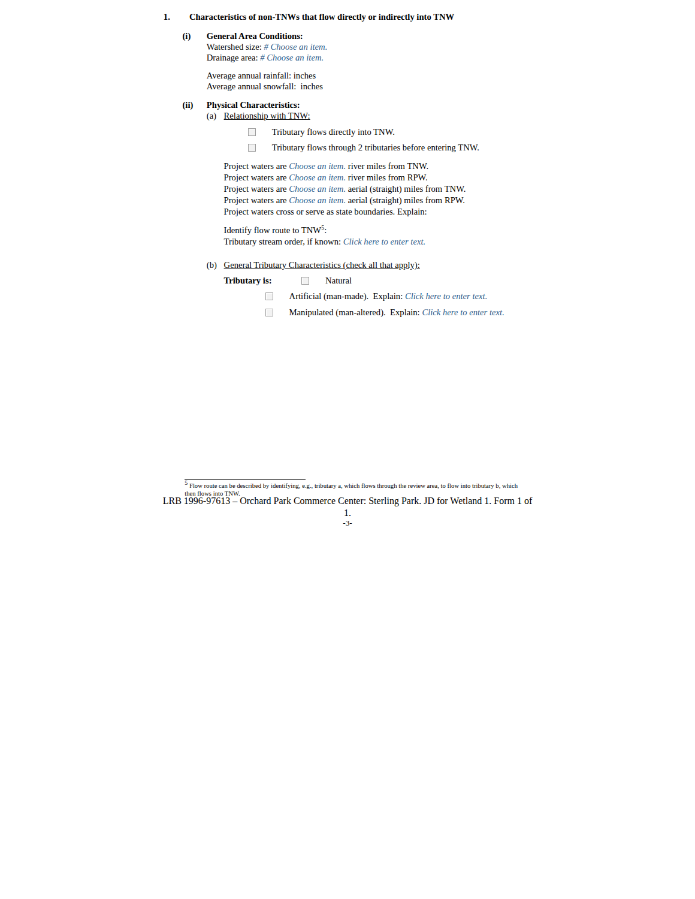1.
Characteristics of non-TNWs that flow directly or indirectly into TNW
(i)
General Area Conditions:
Watershed size: # Choose an item.
Drainage area: # Choose an item.
Average annual rainfall: inches
Average annual snowfall: inches
(ii)
Physical Characteristics:
(a)
Relationship with TNW:
Tributary flows directly into TNW.
Tributary flows through 2 tributaries before entering TNW.
Project waters are Choose an item. river miles from TNW.
Project waters are Choose an item. river miles from RPW.
Project waters are Choose an item. aerial (straight) miles from TNW.
Project waters are Choose an item. aerial (straight) miles from RPW.
Project waters cross or serve as state boundaries. Explain:
Identify flow route to TNW5:
Tributary stream order, if known: Click here to enter text.
(b)
General Tributary Characteristics (check all that apply):
Tributary is: Natural
Artificial (man-made). Explain: Click here to enter text.
Manipulated (man-altered). Explain: Click here to enter text.
5 Flow route can be described by identifying, e.g., tributary a, which flows through the review area, to flow into tributary b, which then flows into TNW.
LRB 1996-97613 – Orchard Park Commerce Center: Sterling Park. JD for Wetland 1. Form 1 of 1.
-3-